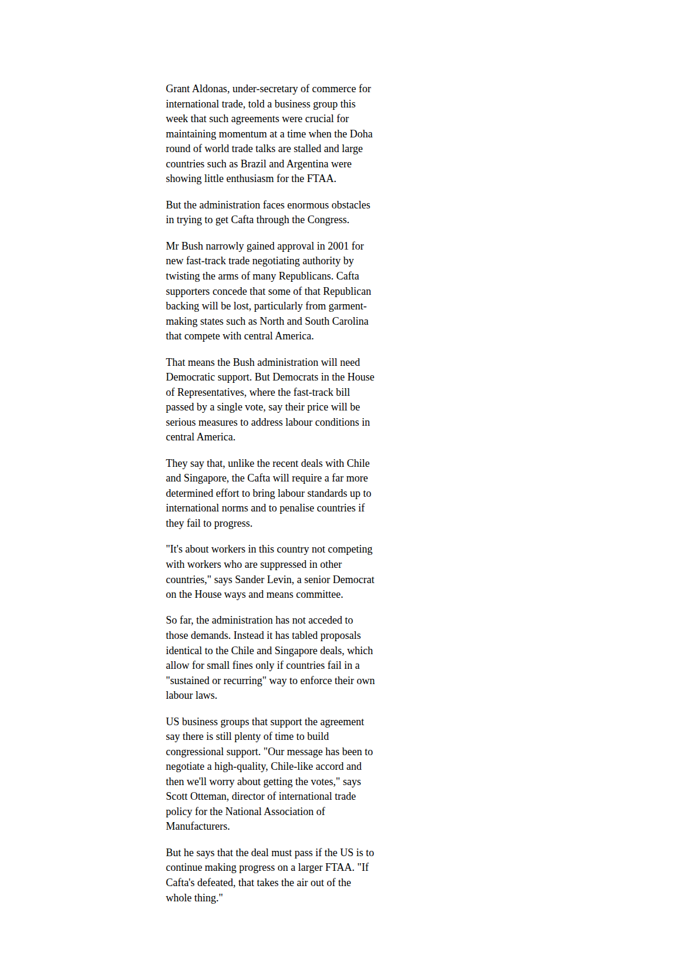Grant Aldonas, under-secretary of commerce for international trade, told a business group this week that such agreements were crucial for maintaining momentum at a time when the Doha round of world trade talks are stalled and large countries such as Brazil and Argentina were showing little enthusiasm for the FTAA.
But the administration faces enormous obstacles in trying to get Cafta through the Congress.
Mr Bush narrowly gained approval in 2001 for new fast-track trade negotiating authority by twisting the arms of many Republicans. Cafta supporters concede that some of that Republican backing will be lost, particularly from garment-making states such as North and South Carolina that compete with central America.
That means the Bush administration will need Democratic support. But Democrats in the House of Representatives, where the fast-track bill passed by a single vote, say their price will be serious measures to address labour conditions in central America.
They say that, unlike the recent deals with Chile and Singapore, the Cafta will require a far more determined effort to bring labour standards up to international norms and to penalise countries if they fail to progress.
"It's about workers in this country not competing with workers who are suppressed in other countries," says Sander Levin, a senior Democrat on the House ways and means committee.
So far, the administration has not acceded to those demands. Instead it has tabled proposals identical to the Chile and Singapore deals, which allow for small fines only if countries fail in a "sustained or recurring" way to enforce their own labour laws.
US business groups that support the agreement say there is still plenty of time to build congressional support. "Our message has been to negotiate a high-quality, Chile-like accord and then we'll worry about getting the votes," says Scott Otteman, director of international trade policy for the National Association of Manufacturers.
But he says that the deal must pass if the US is to continue making progress on a larger FTAA. "If Cafta's defeated, that takes the air out of the whole thing."